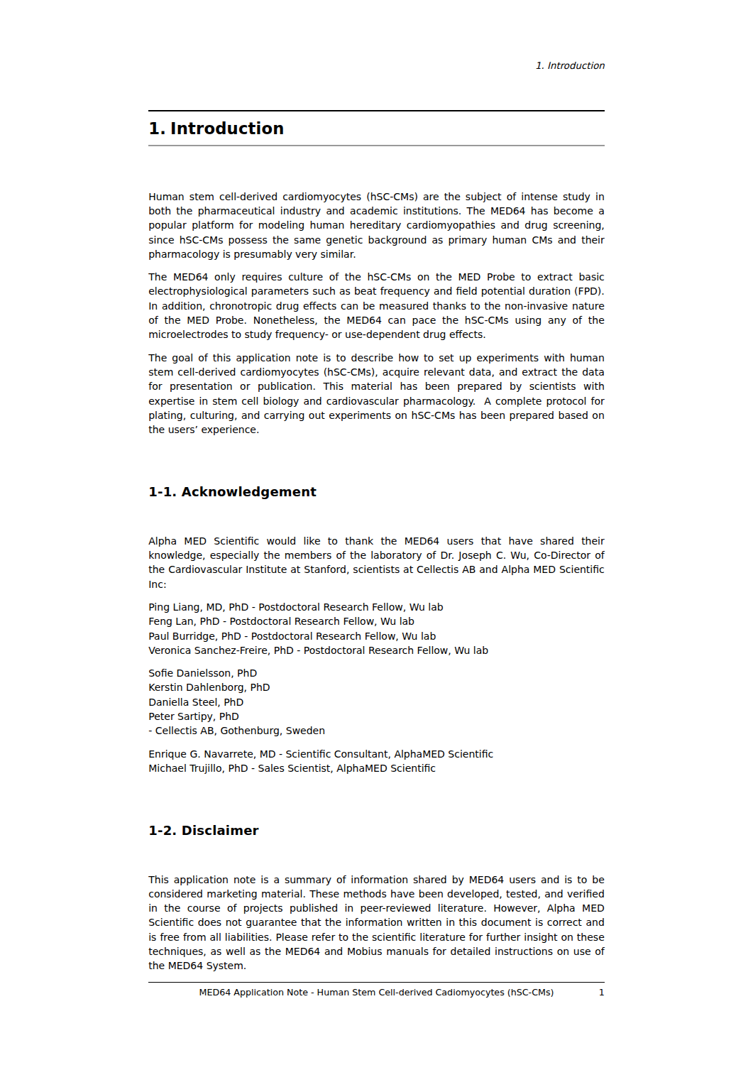1. Introduction
1. Introduction
Human stem cell-derived cardiomyocytes (hSC-CMs) are the subject of intense study in both the pharmaceutical industry and academic institutions. The MED64 has become a popular platform for modeling human hereditary cardiomyopathies and drug screening, since hSC-CMs possess the same genetic background as primary human CMs and their pharmacology is presumably very similar.
The MED64 only requires culture of the hSC-CMs on the MED Probe to extract basic electrophysiological parameters such as beat frequency and field potential duration (FPD). In addition, chronotropic drug effects can be measured thanks to the non-invasive nature of the MED Probe. Nonetheless, the MED64 can pace the hSC-CMs using any of the microelectrodes to study frequency- or use-dependent drug effects.
The goal of this application note is to describe how to set up experiments with human stem cell-derived cardiomyocytes (hSC-CMs), acquire relevant data, and extract the data for presentation or publication. This material has been prepared by scientists with expertise in stem cell biology and cardiovascular pharmacology. A complete protocol for plating, culturing, and carrying out experiments on hSC-CMs has been prepared based on the users’ experience.
1-1. Acknowledgement
Alpha MED Scientific would like to thank the MED64 users that have shared their knowledge, especially the members of the laboratory of Dr. Joseph C. Wu, Co-Director of the Cardiovascular Institute at Stanford, scientists at Cellectis AB and Alpha MED Scientific Inc:
Ping Liang, MD, PhD - Postdoctoral Research Fellow, Wu lab
Feng Lan, PhD - Postdoctoral Research Fellow, Wu lab
Paul Burridge, PhD - Postdoctoral Research Fellow, Wu lab
Veronica Sanchez-Freire, PhD - Postdoctoral Research Fellow, Wu lab
Sofie Danielsson, PhD
Kerstin Dahlenborg, PhD
Daniella Steel, PhD
Peter Sartipy, PhD
- Cellectis AB, Gothenburg, Sweden
Enrique G. Navarrete, MD - Scientific Consultant, AlphaMED Scientific
Michael Trujillo, PhD - Sales Scientist, AlphaMED Scientific
1-2. Disclaimer
This application note is a summary of information shared by MED64 users and is to be considered marketing material. These methods have been developed, tested, and verified in the course of projects published in peer-reviewed literature. However, Alpha MED Scientific does not guarantee that the information written in this document is correct and is free from all liabilities. Please refer to the scientific literature for further insight on these techniques, as well as the MED64 and Mobius manuals for detailed instructions on use of the MED64 System.
MED64 Application Note - Human Stem Cell-derived Cadiomyocytes (hSC-CMs)
1